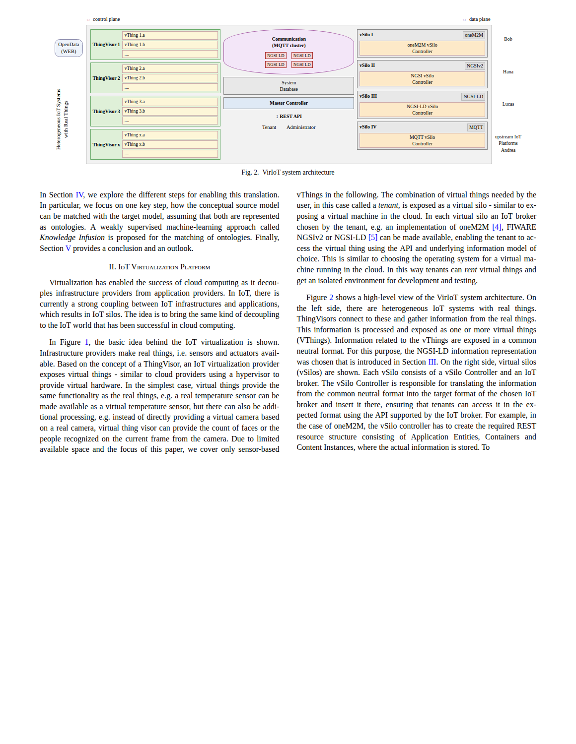control plane data plane
OpenData
(WEB)
Heterogeneous IoT Systems
with Real Things
ThingVisor 1
vThing 1.a
vThing 1.b
....
ThingVisor 2
vThing 2.a
vThing 2.b
....
ThingVisor 3
vThing 3.a
vThing 3.b
....
ThingVisor x
vThing x.a
vThing x.b
....
Communication
(MQTT cluster)
NGSI LD NGSI LD
NGSI LD NGSI LD
System
Database
Master Controller
↕ REST API
Tenant Administrator
vSilo I oneM2M
oneM2M vSilo
Controller
vSilo II NGSIv2
NGSI vSilo
Controller
vSilo III NGSI-LD
NGSI-LD vSilo
Controller
vSilo IV MQTT
MQTT vSilo
Controller
Bob
Hana
Lucas
upstream IoT
Platforms
Andrea
Fig. 2. VirIoT system architecture
In Section IV, we explore the different steps for enabling this translation. In particular, we focus on one key step, how the conceptual source model can be matched with the target model, assuming that both are represented as ontologies. A weakly supervised machine-learning approach called Knowledge Infusion is proposed for the matching of ontologies. Finally, Section V provides a conclusion and an outlook.
II. IoT Virtualization Platform
Virtualization has enabled the success of cloud computing as it decouples infrastructure providers from application providers. In IoT, there is currently a strong coupling between IoT infrastructures and applications, which results in IoT silos. The idea is to bring the same kind of decoupling to the IoT world that has been successful in cloud computing.
In Figure 1, the basic idea behind the IoT virtualization is shown. Infrastructure providers make real things, i.e. sensors and actuators available. Based on the concept of a ThingVisor, an IoT virtualization provider exposes virtual things - similar to cloud providers using a hypervisor to provide virtual hardware. In the simplest case, virtual things provide the same functionality as the real things, e.g. a real temperature sensor can be made available as a virtual temperature sensor, but there can also be additional processing, e.g. instead of directly providing a virtual camera based on a real camera, virtual thing visor can provide the count of faces or the people recognized on the current frame from the camera. Due to limited available space and the focus of this paper, we cover only sensor-based vThings in the following. The combination of virtual things needed by the user, in this case called a tenant, is exposed as a virtual silo - similar to exposing a virtual machine in the cloud. In each virtual silo an IoT broker chosen by the tenant, e.g. an implementation of oneM2M [4], FIWARE NGSIv2 or NGSI-LD [5] can be made available, enabling the tenant to access the virtual thing using the API and underlying information model of choice. This is similar to choosing the operating system for a virtual machine running in the cloud. In this way tenants can rent virtual things and get an isolated environment for development and testing.
Figure 2 shows a high-level view of the VirIoT system architecture. On the left side, there are heterogeneous IoT systems with real things. ThingVisors connect to these and gather information from the real things. This information is processed and exposed as one or more virtual things (VThings). Information related to the vThings are exposed in a common neutral format. For this purpose, the NGSI-LD information representation was chosen that is introduced in Section III. On the right side, virtual silos (vSilos) are shown. Each vSilo consists of a vSilo Controller and an IoT broker. The vSilo Controller is responsible for translating the information from the common neutral format into the target format of the chosen IoT broker and insert it there, ensuring that tenants can access it in the expected format using the API supported by the IoT broker. For example, in the case of oneM2M, the vSilo controller has to create the required REST resource structure consisting of Application Entities, Containers and Content Instances, where the actual information is stored. To